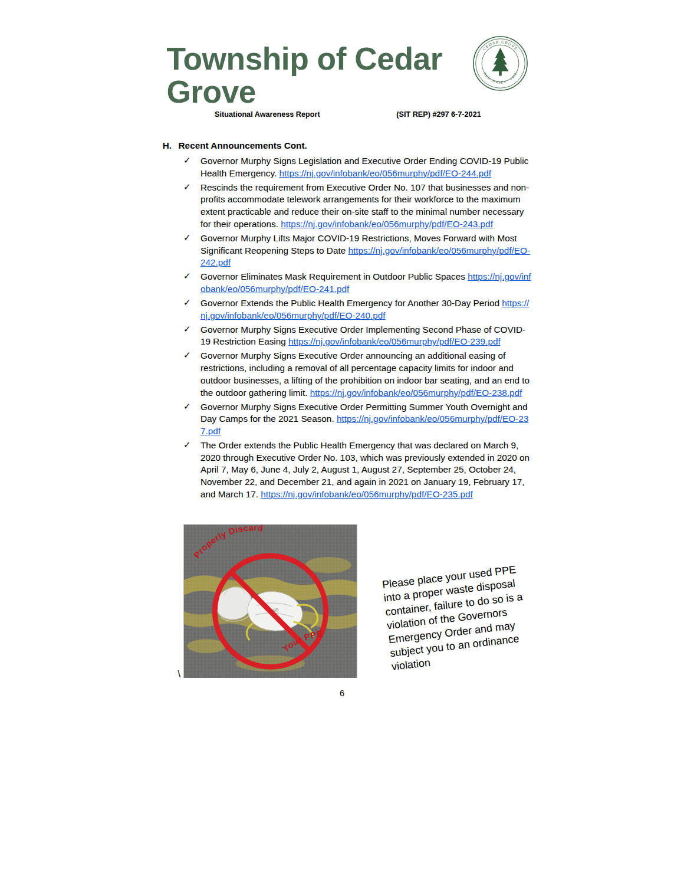CEDAR GROVE NEW JERSEY · 1908
Township of Cedar Grove
Situational Awareness Report (SIT REP) #297 6-7-2021
H. Recent Announcements Cont.
Governor Murphy Signs Legislation and Executive Order Ending COVID-19 Public Health Emergency. https://nj.gov/infobank/eo/056murphy/pdf/EO-244.pdf
Rescinds the requirement from Executive Order No. 107 that businesses and non-profits accommodate telework arrangements for their workforce to the maximum extent practicable and reduce their on-site staff to the minimal number necessary for their operations. https://nj.gov/infobank/eo/056murphy/pdf/EO-243.pdf
Governor Murphy Lifts Major COVID-19 Restrictions, Moves Forward with Most Significant Reopening Steps to Date https://nj.gov/infobank/eo/056murphy/pdf/EO-242.pdf
Governor Eliminates Mask Requirement in Outdoor Public Spaces https://nj.gov/infobank/eo/056murphy/pdf/EO-241.pdf
Governor Extends the Public Health Emergency for Another 30-Day Period https://nj.gov/infobank/eo/056murphy/pdf/EO-240.pdf
Governor Murphy Signs Executive Order Implementing Second Phase of COVID-19 Restriction Easing https://nj.gov/infobank/eo/056murphy/pdf/EO-239.pdf
Governor Murphy Signs Executive Order announcing an additional easing of restrictions, including a removal of all percentage capacity limits for indoor and outdoor businesses, a lifting of the prohibition on indoor bar seating, and an end to the outdoor gathering limit. https://nj.gov/infobank/eo/056murphy/pdf/EO-238.pdf
Governor Murphy Signs Executive Order Permitting Summer Youth Overnight and Day Camps for the 2021 Season. https://nj.gov/infobank/eo/056murphy/pdf/EO-237.pdf
The Order extends the Public Health Emergency that was declared on March 9, 2020 through Executive Order No. 103, which was previously extended in 2020 on April 7, May 6, June 4, July 2, August 1, August 27, September 25, October 24, November 22, and December 21, and again in 2021 on January 19, February 17, and March 17. https://nj.gov/infobank/eo/056murphy/pdf/EO-235.pdf
N95 Properly Discard Your PPE \
Please place your used PPE into a proper waste disposal container, failure to do so is a violation of the Governors Emergency Order and may subject you to an ordinance violation
6